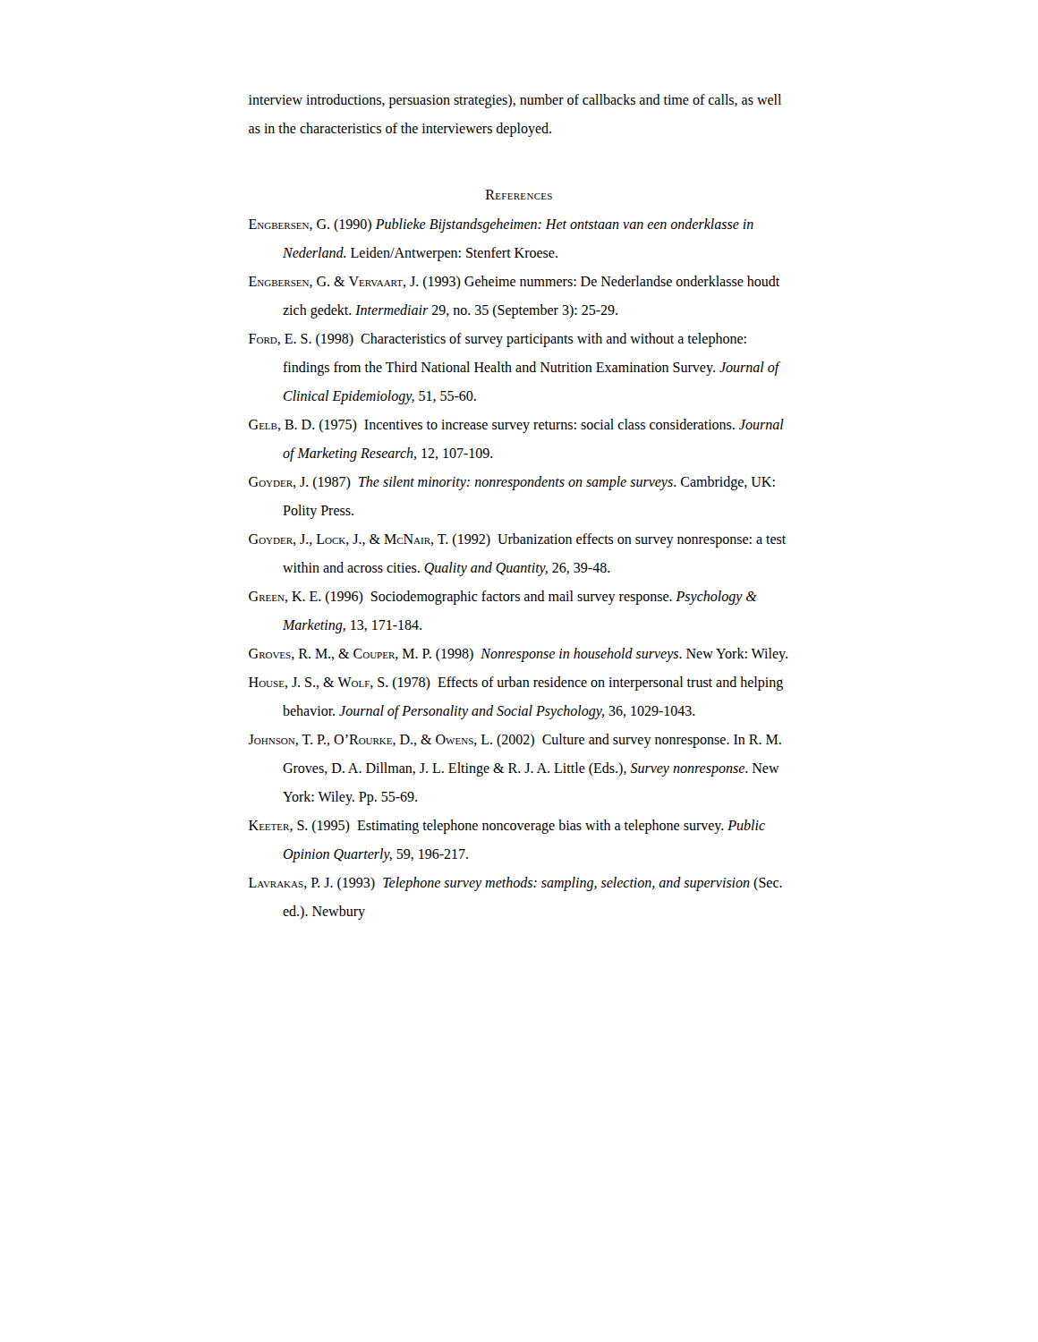interview introductions, persuasion strategies), number of callbacks and time of calls, as well as in the characteristics of the interviewers deployed.
References
Engbersen, G. (1990) Publieke Bijstandsgeheimen: Het ontstaan van een onderklasse in Nederland. Leiden/Antwerpen: Stenfert Kroese.
Engbersen, G. & Vervaart, J. (1993) Geheime nummers: De Nederlandse onderklasse houdt zich gedekt. Intermediair 29, no. 35 (September 3): 25-29.
Ford, E. S. (1998) Characteristics of survey participants with and without a telephone: findings from the Third National Health and Nutrition Examination Survey. Journal of Clinical Epidemiology, 51, 55-60.
Gelb, B. D. (1975) Incentives to increase survey returns: social class considerations. Journal of Marketing Research, 12, 107-109.
Goyder, J. (1987) The silent minority: nonrespondents on sample surveys. Cambridge, UK: Polity Press.
Goyder, J., Lock, J., & McNair, T. (1992) Urbanization effects on survey nonresponse: a test within and across cities. Quality and Quantity, 26, 39-48.
Green, K. E. (1996) Sociodemographic factors and mail survey response. Psychology & Marketing, 13, 171-184.
Groves, R. M., & Couper, M. P. (1998) Nonresponse in household surveys. New York: Wiley.
House, J. S., & Wolf, S. (1978) Effects of urban residence on interpersonal trust and helping behavior. Journal of Personality and Social Psychology, 36, 1029-1043.
Johnson, T. P., O’Rourke, D., & Owens, L. (2002) Culture and survey nonresponse. In R. M. Groves, D. A. Dillman, J. L. Eltinge & R. J. A. Little (Eds.), Survey nonresponse. New York: Wiley. Pp. 55-69.
Keeter, S. (1995) Estimating telephone noncoverage bias with a telephone survey. Public Opinion Quarterly, 59, 196-217.
Lavrakas, P. J. (1993) Telephone survey methods: sampling, selection, and supervision (Sec. ed.). Newbury